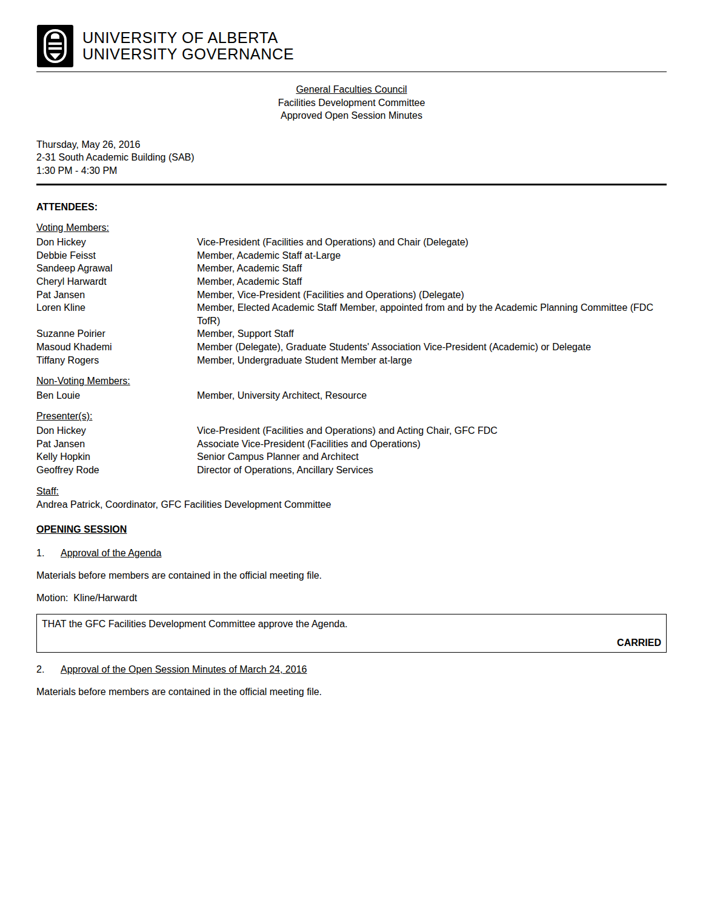UNIVERSITY OF ALBERTA
UNIVERSITY GOVERNANCE
General Faculties Council
Facilities Development Committee
Approved Open Session Minutes
Thursday, May 26, 2016
2-31 South Academic Building (SAB)
1:30 PM - 4:30 PM
ATTENDEES:
Voting Members:
| Don Hickey | Vice-President (Facilities and Operations) and Chair (Delegate) |
| Debbie Feisst | Member, Academic Staff at-Large |
| Sandeep Agrawal | Member, Academic Staff |
| Cheryl Harwardt | Member, Academic Staff |
| Pat Jansen | Member, Vice-President (Facilities and Operations) (Delegate) |
| Loren Kline | Member, Elected Academic Staff Member, appointed from and by the Academic Planning Committee (FDC TofR) |
| Suzanne Poirier | Member, Support Staff |
| Masoud Khademi | Member (Delegate), Graduate Students' Association Vice-President (Academic) or Delegate |
| Tiffany Rogers | Member, Undergraduate Student Member at-large |
Non-Voting Members:
| Ben Louie | Member, University Architect, Resource |
Presenter(s):
| Don Hickey | Vice-President (Facilities and Operations) and Acting Chair, GFC FDC |
| Pat Jansen | Associate Vice-President (Facilities and Operations) |
| Kelly Hopkin | Senior Campus Planner and Architect |
| Geoffrey Rode | Director of Operations, Ancillary Services |
Staff:
Andrea Patrick, Coordinator, GFC Facilities Development Committee
OPENING SESSION
1.
Approval of the Agenda
Materials before members are contained in the official meeting file.
Motion: Kline/Harwardt
THAT the GFC Facilities Development Committee approve the Agenda.
CARRIED
2.
Approval of the Open Session Minutes of March 24, 2016
Materials before members are contained in the official meeting file.